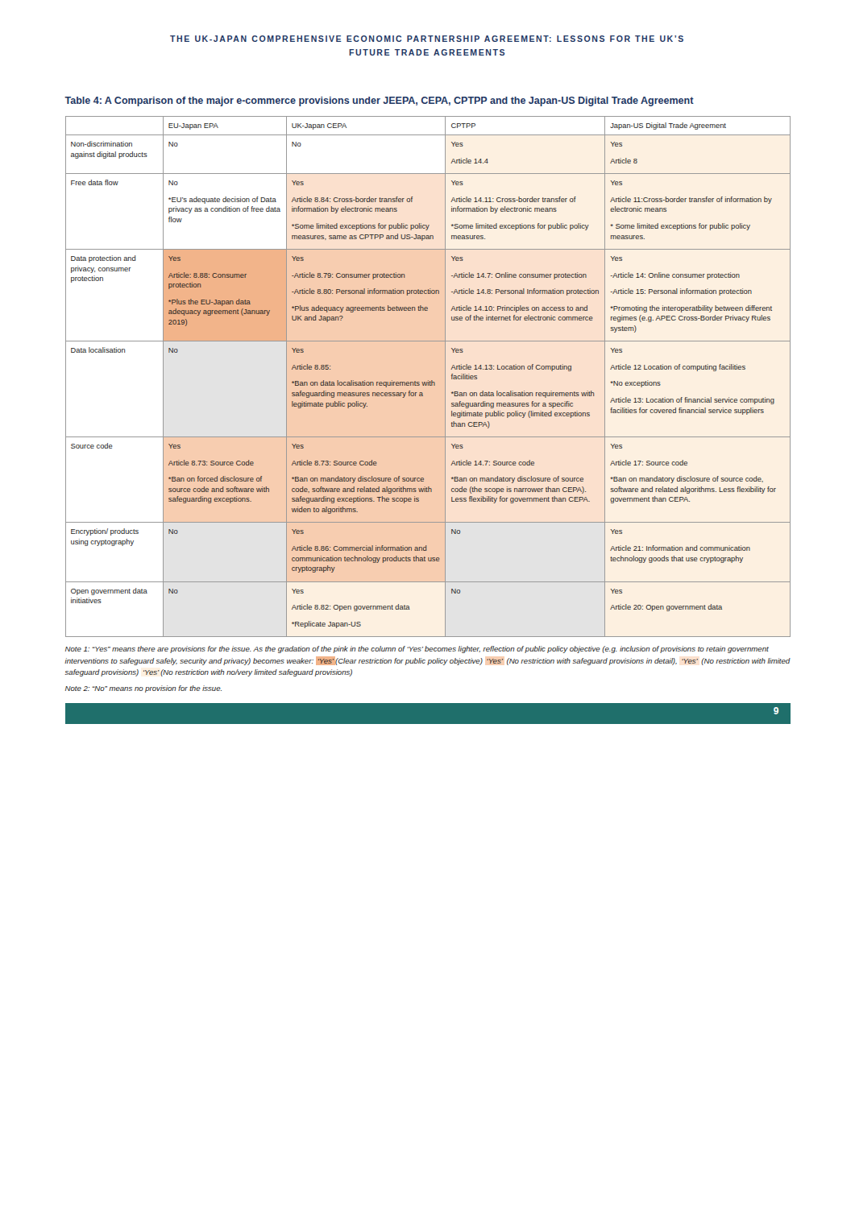THE UK-JAPAN COMPREHENSIVE ECONOMIC PARTNERSHIP AGREEMENT: LESSONS FOR THE UK’S
FUTURE TRADE AGREEMENTS
Table 4: A Comparison of the major e-commerce provisions under JEEPA, CEPA, CPTPP and the Japan-US Digital Trade Agreement
| | EU-Japan EPA | UK-Japan CEPA | CPTPP | Japan-US Digital Trade Agreement |
| --- | --- | --- | --- | --- |
| Non-discrimination against digital products | No | No | Yes Article 14.4 | Yes Article 8 |
| Free data flow | No *EU’s adequate decision of Data privacy as a condition of free data flow | Yes Article 8.84: Cross-border transfer of information by electronic means *Some limited exceptions for public policy measures, same as CPTPP and US-Japan | Yes Article 14.11: Cross-border transfer of information by electronic means *Some limited exceptions for public policy measures. | Yes Article 11:Cross-border transfer of information by electronic means * Some limited exceptions for public policy measures. |
| Data protection and privacy, consumer protection | Yes Article: 8.88: Consumer protection *Plus the EU-Japan data adequacy agreement (January 2019) | Yes -Article 8.79: Consumer protection -Article 8.80: Personal information protection *Plus adequacy agreements between the UK and Japan? | Yes -Article 14.7: Online consumer protection -Article 14.8: Personal Information protection Article 14.10: Principles on access to and use of the internet for electronic commerce | Yes -Article 14: Online consumer protection -Article 15: Personal information protection *Promoting the interoperatbility between different regimes (e.g. APEC Cross-Border Privacy Rules system) |
| Data localisation | No | Yes Article 8.85: *Ban on data localisation requirements with safeguarding measures necessary for a legitimate public policy. | Yes Article 14.13: Location of Computing facilities *Ban on data localisation requirements with safeguarding measures for a specific legitimate public policy (limited exceptions than CEPA) | Yes Article 12 Location of computing facilities *No exceptions Article 13: Location of financial service computing facilities for covered financial service suppliers |
| Source code | Yes Article 8.73: Source Code *Ban on forced disclosure of source code and software with safeguarding exceptions. | Yes Article 8.73: Source Code *Ban on mandatory disclosure of source code, software and related algorithms with safeguarding exceptions. The scope is widen to algorithms. | Yes Article 14.7: Source code *Ban on mandatory disclosure of source code (the scope is narrower than CEPA). Less flexibility for government than CEPA. | Yes Article 17: Source code *Ban on mandatory disclosure of source code, software and related algorithms. Less flexibility for government than CEPA. |
| Encryption/ products using cryptography | No | Yes Article 8.86: Commercial information and communication technology products that use cryptography | No | Yes Article 21: Information and communication technology goods that use cryptography |
| Open government data initiatives | No | Yes Article 8.82: Open government data *Replicate Japan-US | No | Yes Article 20: Open government data |
Note 1: “Yes” means there are provisions for the issue. As the gradation of the pink in the column of ‘Yes’ becomes lighter, reflection of public policy objective (e.g. inclusion of provisions to retain government interventions to safeguard safely, security and privacy) becomes weaker: ‘Yes’(Clear restriction for public policy objective) ‘Yes’ (No restriction with safeguard provisions in detail), ‘Yes’ (No restriction with limited safeguard provisions) ‘Yes’(No restriction with no/very limited safeguard provisions)
Note 2: “No” means no provision for the issue.
9